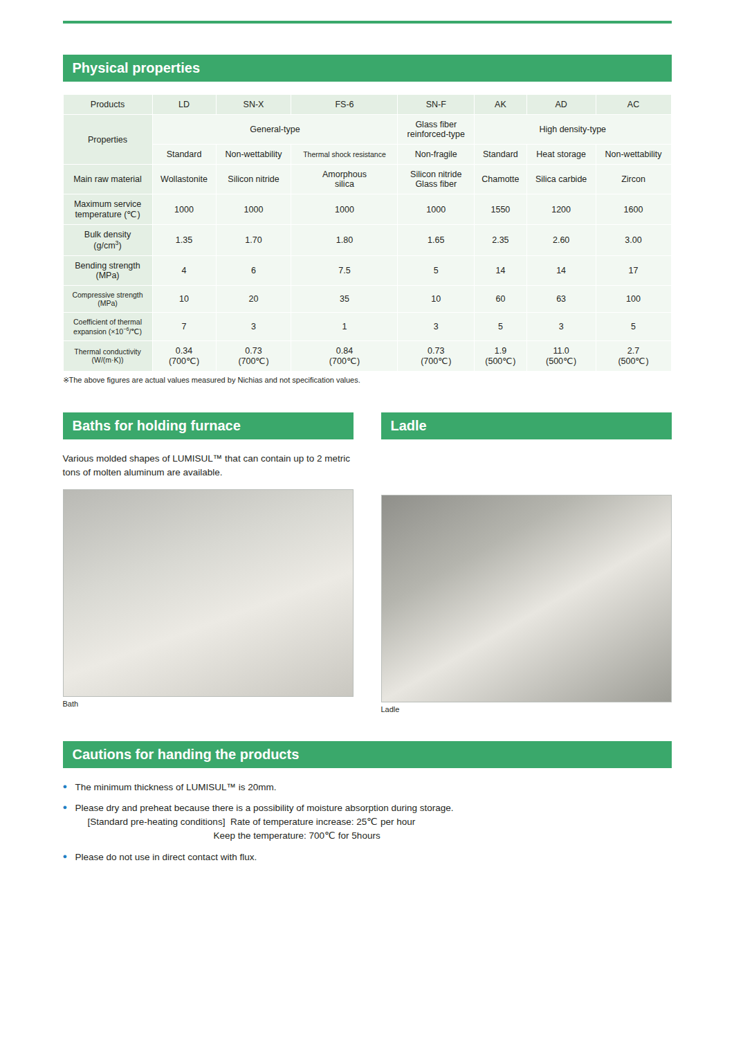Physical properties
| Products | LD | SN-X | FS-6 | SN-F | AK | AD | AC |
| --- | --- | --- | --- | --- | --- | --- | --- |
| Properties | General-type | Glass fiber reinforced-type | High density-type |
| Standard | Non-wettability | Thermal shock resistance | Non-fragile | Standard | Heat storage | Non-wettability |
| Main raw material | Wollastonite | Silicon nitride | Amorphous silica | Silicon nitride Glass fiber | Chamotte | Silica carbide | Zircon |
| Maximum service temperature (℃) | 1000 | 1000 | 1000 | 1000 | 1550 | 1200 | 1600 |
| Bulk density (g/cm 3 ) | 1.35 | 1.70 | 1.80 | 1.65 | 2.35 | 2.60 | 3.00 |
| Bending strength (MPa) | 4 | 6 | 7.5 | 5 | 14 | 14 | 17 |
| Compressive strength (MPa) | 10 | 20 | 35 | 10 | 60 | 63 | 100 |
| Coefficient of thermal expansion (×10 −6 /℃) | 7 | 3 | 1 | 3 | 5 | 3 | 5 |
| Thermal conductivity (W/(m·K)) | 0.34 (700℃) | 0.73 (700℃) | 0.84 (700℃) | 0.73 (700℃) | 1.9 (500℃) | 11.0 (500℃) | 2.7 (500℃) |
※The above figures are actual values measured by Nichias and not specification values.
Baths for holding furnace
Various molded shapes of LUMISUL™ that can contain up to 2 metric tons of molten aluminum are available.
Bath
Ladle
Ladle
Cautions for handing the products
The minimum thickness of LUMISUL™ is 20mm.
Please dry and preheat because there is a possibility of moisture absorption during storage. [Standard pre-heating conditions] Rate of temperature increase: 25℃ per hour Keep the temperature: 700℃ for 5hours
Please do not use in direct contact with flux.